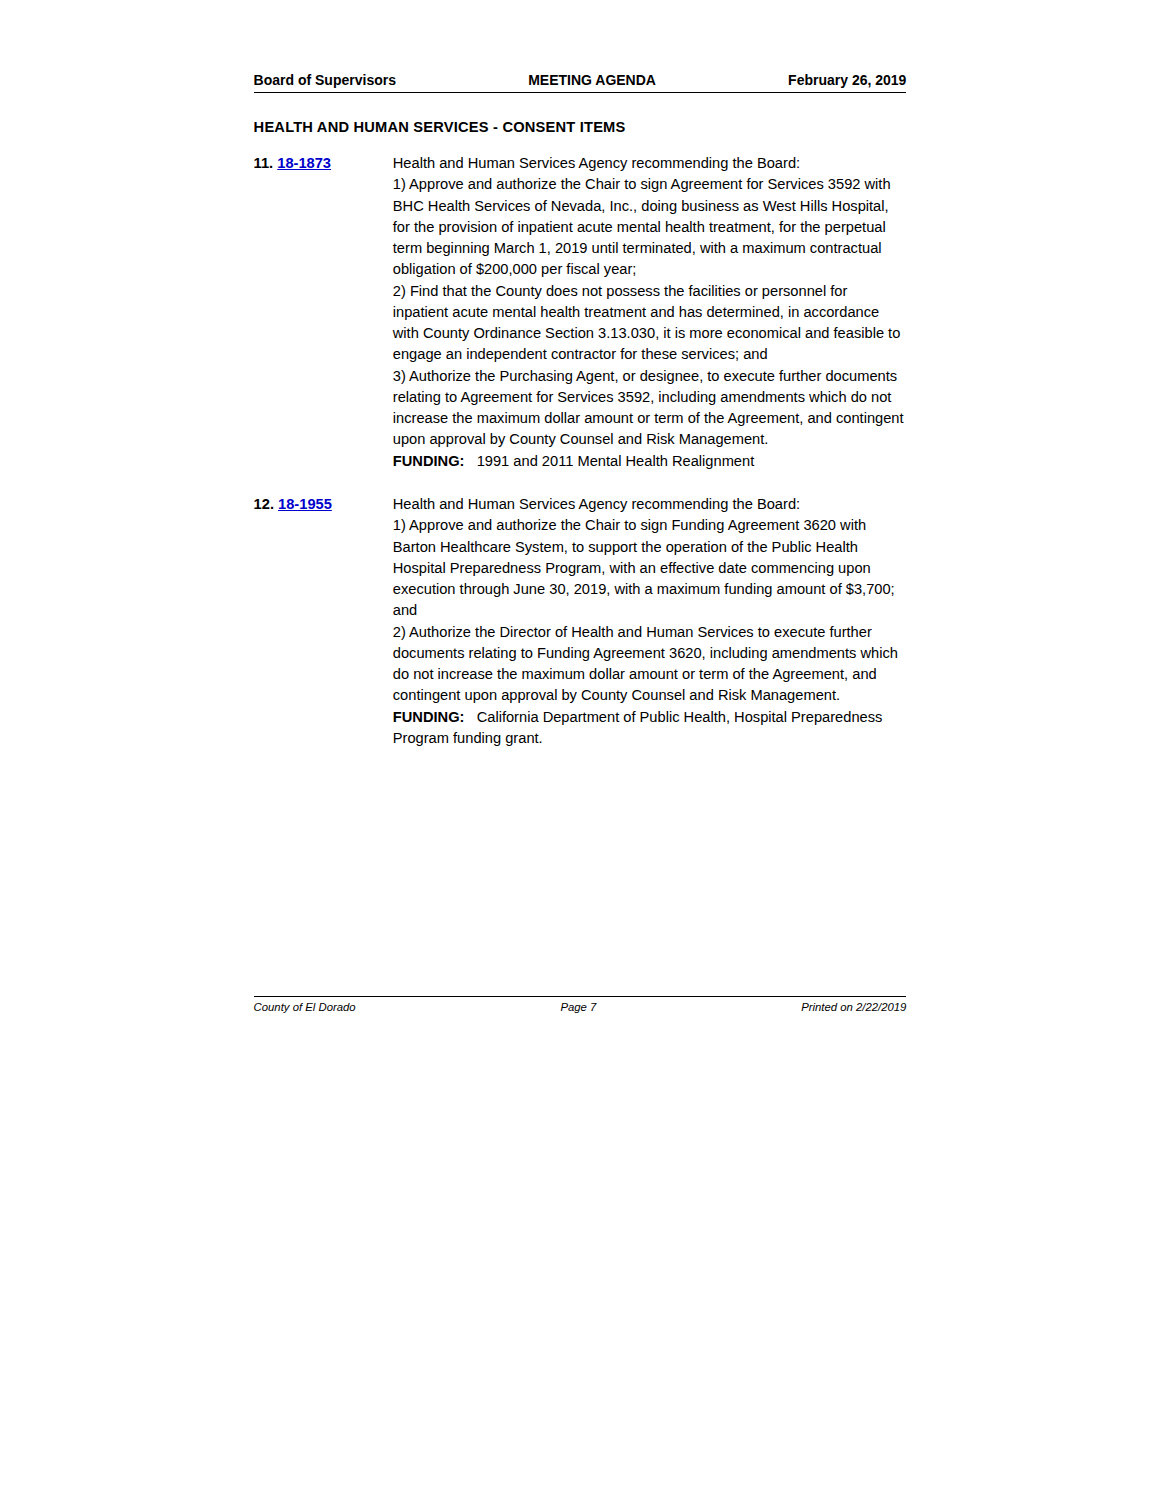Board of Supervisors
MEETING AGENDA
February 26, 2019
HEALTH AND HUMAN SERVICES - CONSENT ITEMS
11. 18-1873
Health and Human Services Agency recommending the Board:
1) Approve and authorize the Chair to sign Agreement for Services 3592 with BHC Health Services of Nevada, Inc., doing business as West Hills Hospital, for the provision of inpatient acute mental health treatment, for the perpetual term beginning March 1, 2019 until terminated, with a maximum contractual obligation of $200,000 per fiscal year;
2) Find that the County does not possess the facilities or personnel for inpatient acute mental health treatment and has determined, in accordance with County Ordinance Section 3.13.030, it is more economical and feasible to engage an independent contractor for these services; and
3) Authorize the Purchasing Agent, or designee, to execute further documents relating to Agreement for Services 3592, including amendments which do not increase the maximum dollar amount or term of the Agreement, and contingent upon approval by County Counsel and Risk Management.
FUNDING: 1991 and 2011 Mental Health Realignment
12. 18-1955
Health and Human Services Agency recommending the Board:
1) Approve and authorize the Chair to sign Funding Agreement 3620 with Barton Healthcare System, to support the operation of the Public Health Hospital Preparedness Program, with an effective date commencing upon execution through June 30, 2019, with a maximum funding amount of $3,700; and
2) Authorize the Director of Health and Human Services to execute further documents relating to Funding Agreement 3620, including amendments which do not increase the maximum dollar amount or term of the Agreement, and contingent upon approval by County Counsel and Risk Management.
FUNDING: California Department of Public Health, Hospital Preparedness Program funding grant.
County of El Dorado
Page 7
Printed on 2/22/2019